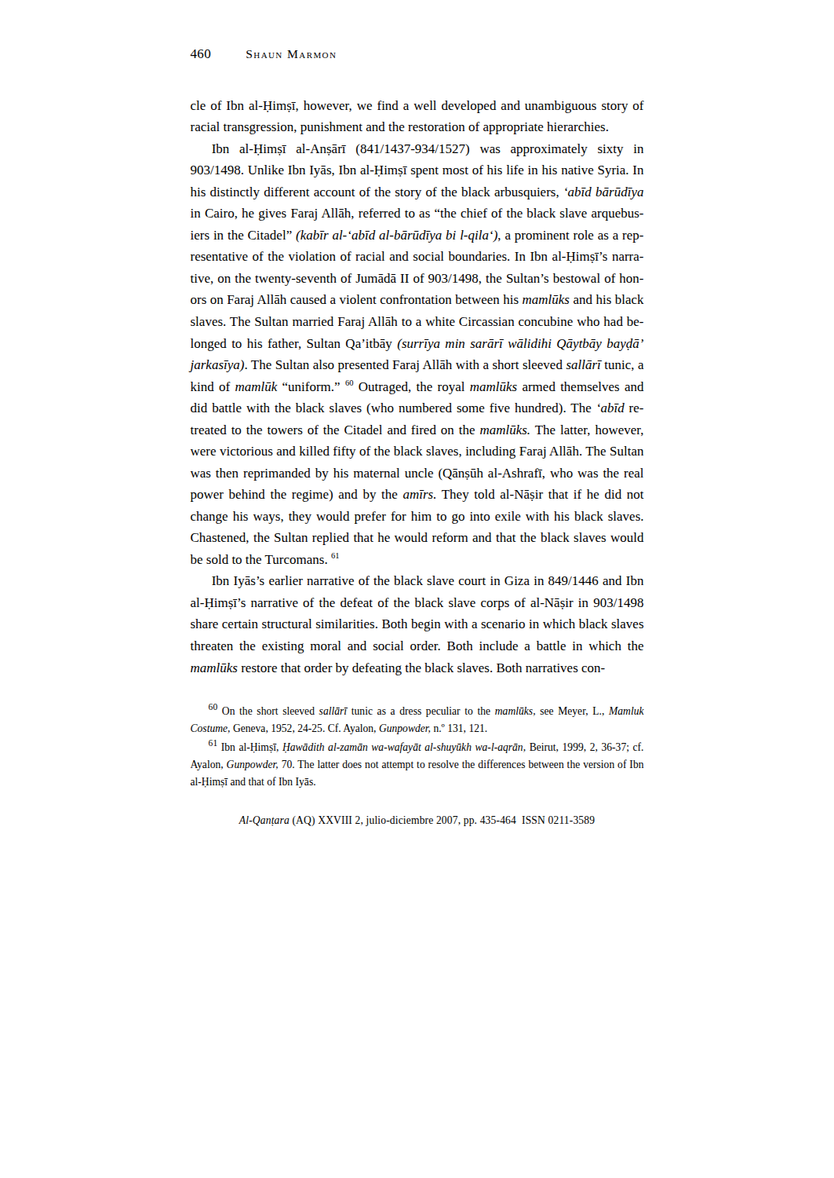460 Shaun Marmon
cle of Ibn al-Ḥimṣī, however, we find a well developed and unambiguous story of racial transgression, punishment and the restoration of appropriate hierarchies.
Ibn al-Ḥimṣī al-Anṣārī (841/1437-934/1527) was approximately sixty in 903/1498. Unlike Ibn Iyās, Ibn al-Ḥimṣī spent most of his life in his native Syria. In his distinctly different account of the story of the black arbusquiers, ‘abīd bārūdīya in Cairo, he gives Faraj Allāh, referred to as “the chief of the black slave arquebusiers in the Citadel” (kabīr al-‘abīd al-bārūdīya bi l-qila‘), a prominent role as a representative of the violation of racial and social boundaries. In Ibn al-Ḥimṣī’s narrative, on the twenty-seventh of Jumādā II of 903/1498, the Sultan’s bestowal of honors on Faraj Allāh caused a violent confrontation between his mamlūks and his black slaves. The Sultan married Faraj Allāh to a white Circassian concubine who had belonged to his father, Sultan Qa’itbāy (surrīya min sarārī wālidihi Qāytbāy bayḍā’ jarkasīya). The Sultan also presented Faraj Allāh with a short sleeved sallārī tunic, a kind of mamlūk “uniform.” 60 Outraged, the royal mamlūks armed themselves and did battle with the black slaves (who numbered some five hundred). The ‘abīd retreated to the towers of the Citadel and fired on the mamlūks. The latter, however, were victorious and killed fifty of the black slaves, including Faraj Allāh. The Sultan was then reprimanded by his maternal uncle (Qānṣūh al-Ashrafī, who was the real power behind the regime) and by the amīrs. They told al-Nāṣir that if he did not change his ways, they would prefer for him to go into exile with his black slaves. Chastened, the Sultan replied that he would reform and that the black slaves would be sold to the Turcomans. 61
Ibn Iyās’s earlier narrative of the black slave court in Giza in 849/1446 and Ibn al-Ḥimṣī’s narrative of the defeat of the black slave corps of al-Nāṣir in 903/1498 share certain structural similarities. Both begin with a scenario in which black slaves threaten the existing moral and social order. Both include a battle in which the mamlūks restore that order by defeating the black slaves. Both narratives con-
60 On the short sleeved sallārī tunic as a dress peculiar to the mamlūks, see Meyer, L., Mamluk Costume, Geneva, 1952, 24-25. Cf. Ayalon, Gunpowder, n.º 131, 121.
61 Ibn al-Ḥimṣī, Ḥawādith al-zamān wa-wafayāt al-shuyūkh wa-l-aqrān, Beirut, 1999, 2, 36-37; cf. Ayalon, Gunpowder, 70. The latter does not attempt to resolve the differences between the version of Ibn al-Ḥimṣī and that of Ibn Iyās.
Al-Qanṭara (AQ) XXVIII 2, julio-diciembre 2007, pp. 435-464 ISSN 0211-3589